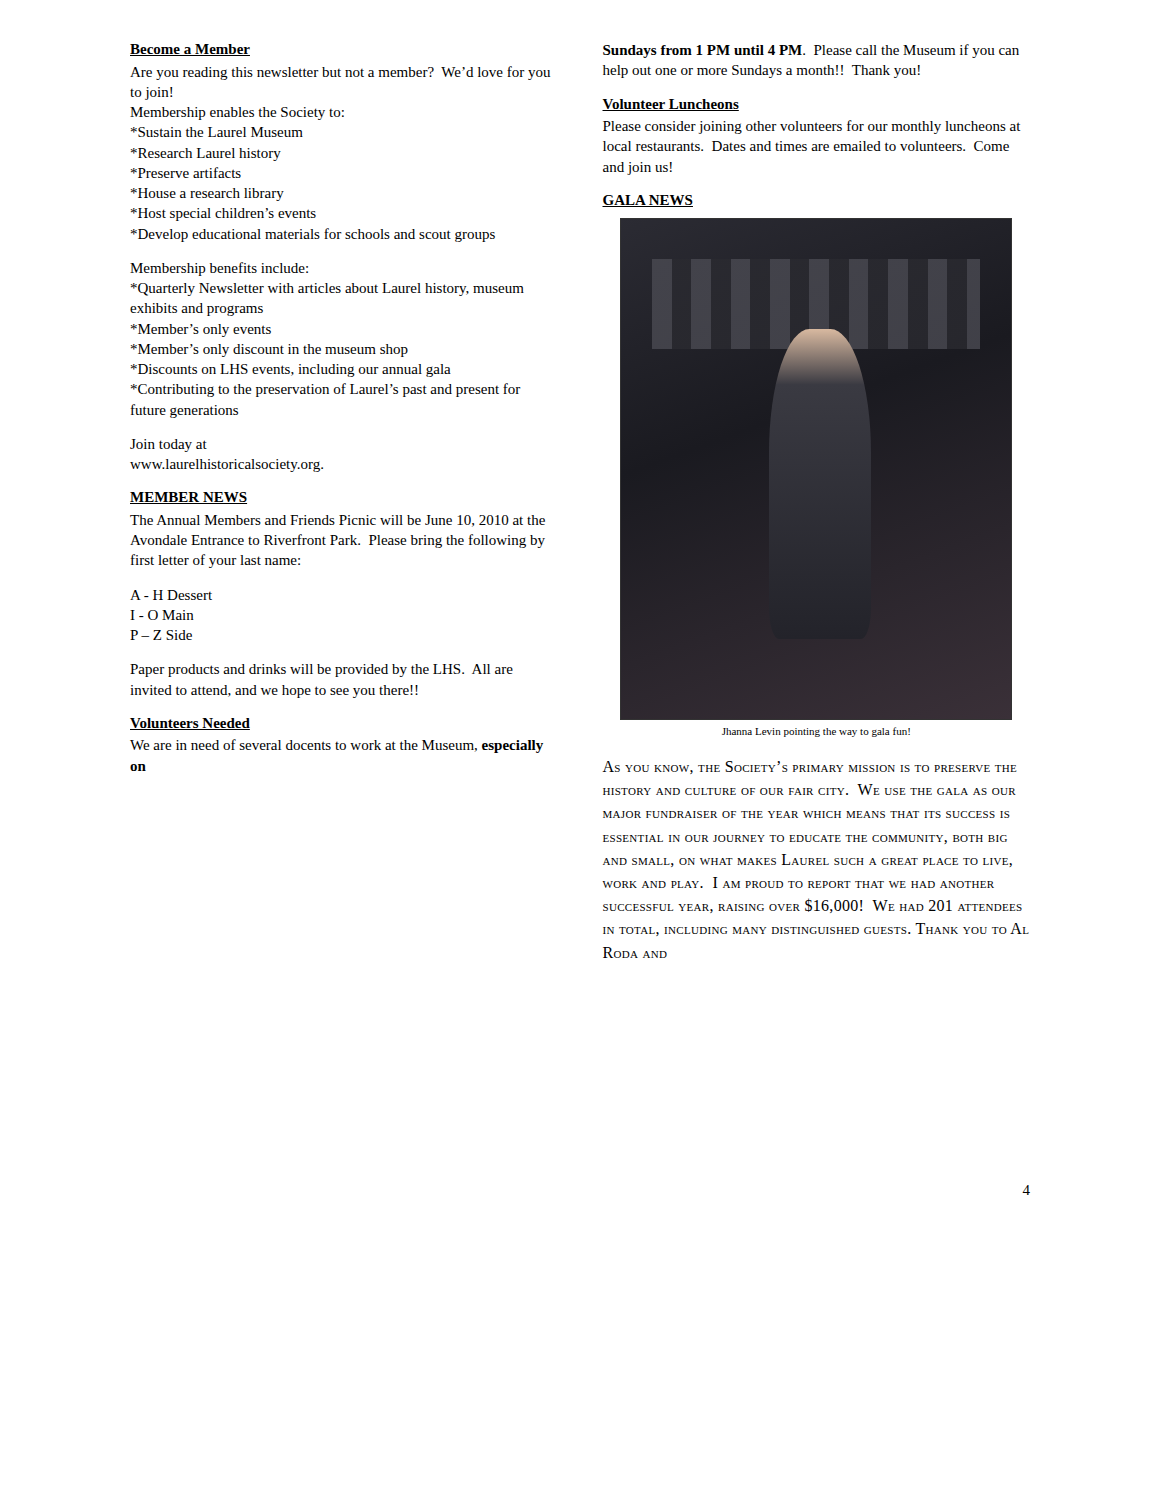Become a Member
Are you reading this newsletter but not a member? We’d love for you to join!
Membership enables the Society to:
*Sustain the Laurel Museum
*Research Laurel history
*Preserve artifacts
*House a research library
*Host special children’s events
*Develop educational materials for schools and scout groups
Membership benefits include:
*Quarterly Newsletter with articles about Laurel history, museum exhibits and programs
*Member’s only events
*Member’s only discount in the museum shop
*Discounts on LHS events, including our annual gala
*Contributing to the preservation of Laurel’s past and present for future generations
Join today at
www.laurelhistoricalsociety.org.
Member News
The Annual Members and Friends Picnic will be June 10, 2010 at the Avondale Entrance to Riverfront Park. Please bring the following by first letter of your last name:
A - H Dessert
I - O Main
P – Z Side
Paper products and drinks will be provided by the LHS. All are invited to attend, and we hope to see you there!!
Volunteers Needed
We are in need of several docents to work at the Museum, especially on
Sundays from 1 PM until 4 PM. Please call the Museum if you can help out one or more Sundays a month!! Thank you!
Volunteer Luncheons
Please consider joining other volunteers for our monthly luncheons at local restaurants. Dates and times are emailed to volunteers. Come and join us!
Gala News
Jhanna Levin pointing the way to gala fun!
As you know, the Society’s primary mission is to preserve the history and culture of our fair city. We use the gala as our major fundraiser of the year which means that its success is essential in our journey to educate the community, both big and small, on what makes Laurel such a great place to live, work and play. I am proud to report that we had another successful year, raising over $16,000! We had 201 attendees in total, including many distinguished guests. Thank you to Al Roda and
4